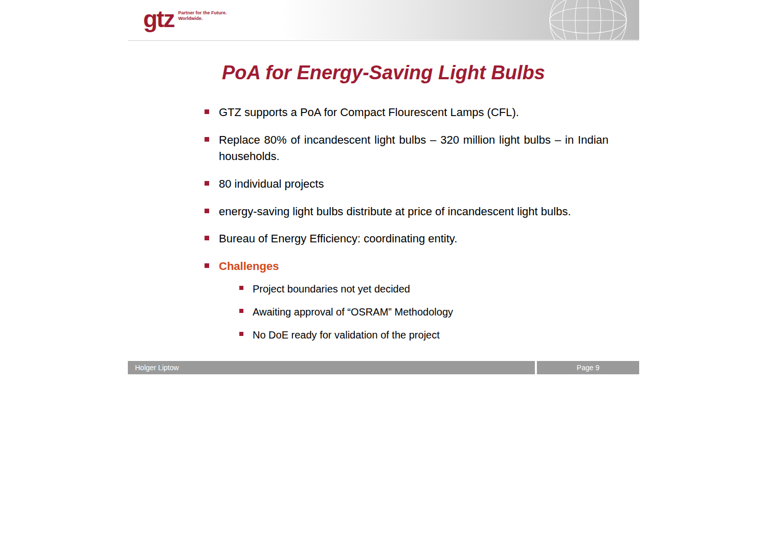gtz Partner for the Future.
Worldwide.
PoA for Energy-Saving Light Bulbs
GTZ supports a PoA for Compact Flourescent Lamps (CFL).
Replace 80% of incandescent light bulbs – 320 million light bulbs – in Indian households.
80 individual projects
energy-saving light bulbs distribute at price of incandescent light bulbs.
Bureau of Energy Efficiency: coordinating entity.
Challenges
Project boundaries not yet decided
Awaiting approval of “OSRAM” Methodology
No DoE ready for validation of the project
Holger Liptow
Page 9